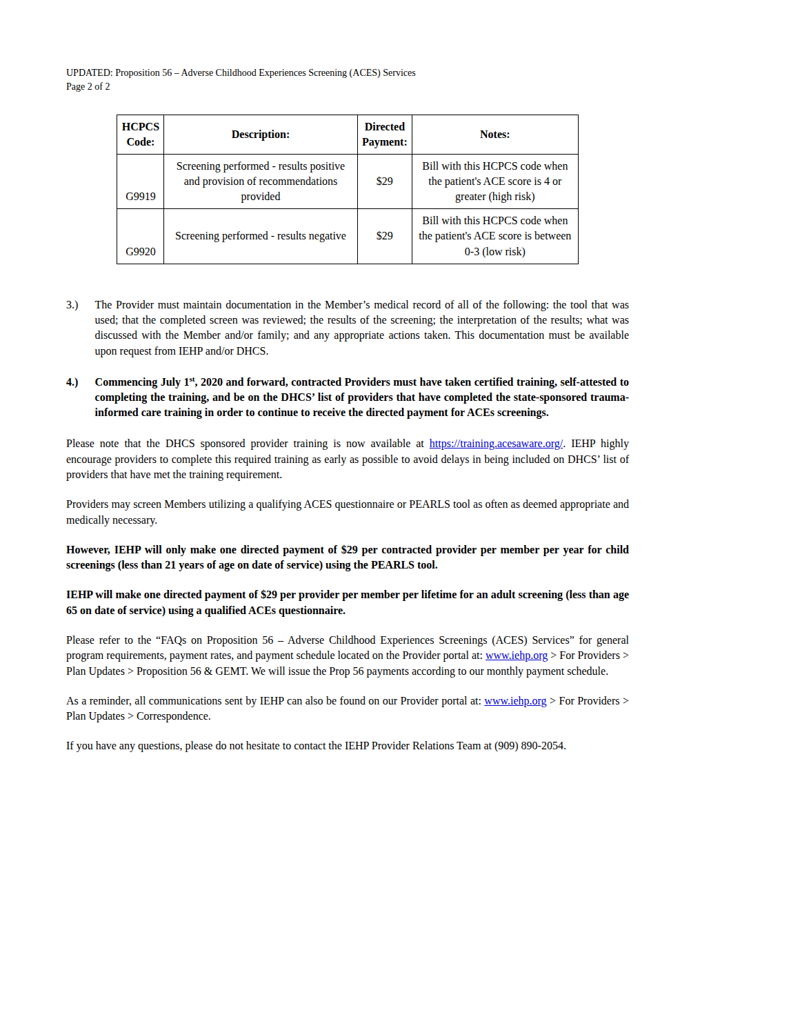UPDATED: Proposition 56 – Adverse Childhood Experiences Screening (ACES) Services
Page 2 of 2
| HCPCS Code: | Description: | Directed Payment: | Notes: |
| --- | --- | --- | --- |
| G9919 | Screening performed - results positive and provision of recommendations provided | $29 | Bill with this HCPCS code when the patient's ACE score is 4 or greater (high risk) |
| G9920 | Screening performed - results negative | $29 | Bill with this HCPCS code when the patient's ACE score is between 0-3 (low risk) |
3.) The Provider must maintain documentation in the Member’s medical record of all of the following: the tool that was used; that the completed screen was reviewed; the results of the screening; the interpretation of the results; what was discussed with the Member and/or family; and any appropriate actions taken. This documentation must be available upon request from IEHP and/or DHCS.
4.) Commencing July 1st, 2020 and forward, contracted Providers must have taken certified training, self-attested to completing the training, and be on the DHCS’ list of providers that have completed the state-sponsored trauma-informed care training in order to continue to receive the directed payment for ACEs screenings.
Please note that the DHCS sponsored provider training is now available at https://training.acesaware.org/. IEHP highly encourage providers to complete this required training as early as possible to avoid delays in being included on DHCS’ list of providers that have met the training requirement.
Providers may screen Members utilizing a qualifying ACES questionnaire or PEARLS tool as often as deemed appropriate and medically necessary.
However, IEHP will only make one directed payment of $29 per contracted provider per member per year for child screenings (less than 21 years of age on date of service) using the PEARLS tool.
IEHP will make one directed payment of $29 per provider per member per lifetime for an adult screening (less than age 65 on date of service) using a qualified ACEs questionnaire.
Please refer to the “FAQs on Proposition 56 – Adverse Childhood Experiences Screenings (ACES) Services” for general program requirements, payment rates, and payment schedule located on the Provider portal at: www.iehp.org > For Providers > Plan Updates > Proposition 56 & GEMT. We will issue the Prop 56 payments according to our monthly payment schedule.
As a reminder, all communications sent by IEHP can also be found on our Provider portal at: www.iehp.org > For Providers > Plan Updates > Correspondence.
If you have any questions, please do not hesitate to contact the IEHP Provider Relations Team at (909) 890-2054.